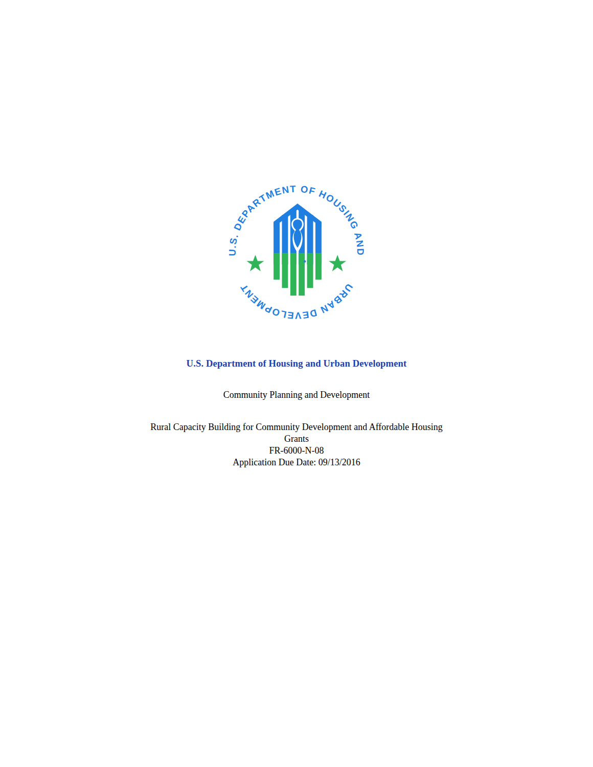U.S. DEPARTMENT OF HOUSING AND URBAN DEVELOPMENT
U.S. Department of Housing and Urban Development
Community Planning and Development
Rural Capacity Building for Community Development and Affordable Housing Grants FR-6000-N-08 Application Due Date: 09/13/2016